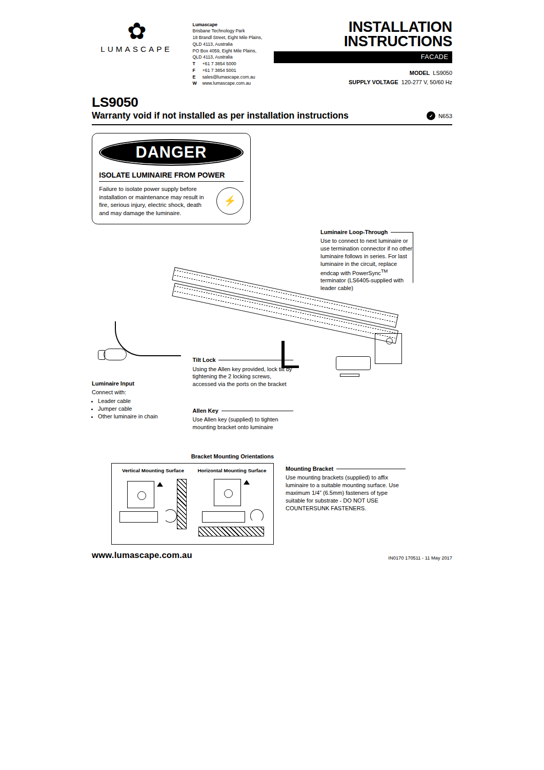✿
LUMASCAPE
Lumascape
Brisbane Technology Park
18 Brandl Street, Eight Mile Plains, QLD 4113, Australia
PO Box 4059, Eight Mile Plains, QLD 4113, Australia
| T | +61 7 3854 5000 |
| F | +61 7 3854 5001 |
| E | sales@lumascape.com.au |
| W | www.lumascape.com.au |
INSTALLATION INSTRUCTIONS
FACADE
MODEL LS9050
SUPPLY VOLTAGE 120-277 V, 50/60 Hz
LS9050
Warranty void if not installed as per installation instructions
✓ N653
DANGER
ISOLATE LUMINAIRE FROM POWER
Failure to isolate power supply before installation or maintenance may result in fire, serious injury, electric shock, death and may damage the luminaire.
⚡
Luminaire Loop-Through
Use to connect to next luminaire or use termination connector if no other luminaire follows in series. For last luminaire in the circuit, replace endcap with PowerSyncTM terminator (LS6405-supplied with leader cable)
Luminaire Input
Connect with:
Leader cable
Jumper cable
Other luminaire in chain
Tilt Lock
Using the Allen key provided, lock tilt by tightening the 2 locking screws, accessed via the ports on the bracket
Allen Key
Use Allen key (supplied) to tighten mounting bracket onto luminaire
Mounting Bracket
Use mounting brackets (supplied) to affix luminaire to a suitable mounting surface. Use maximum 1/4” (6.5mm) fasteners of type suitable for substrate - DO NOT USE COUNTERSUNK FASTENERS.
Bracket Mounting Orientations
Vertical Mounting Surface
Horizontal Mounting Surface
www.lumascape.com.au
IN0170 170511 - 11 May 2017